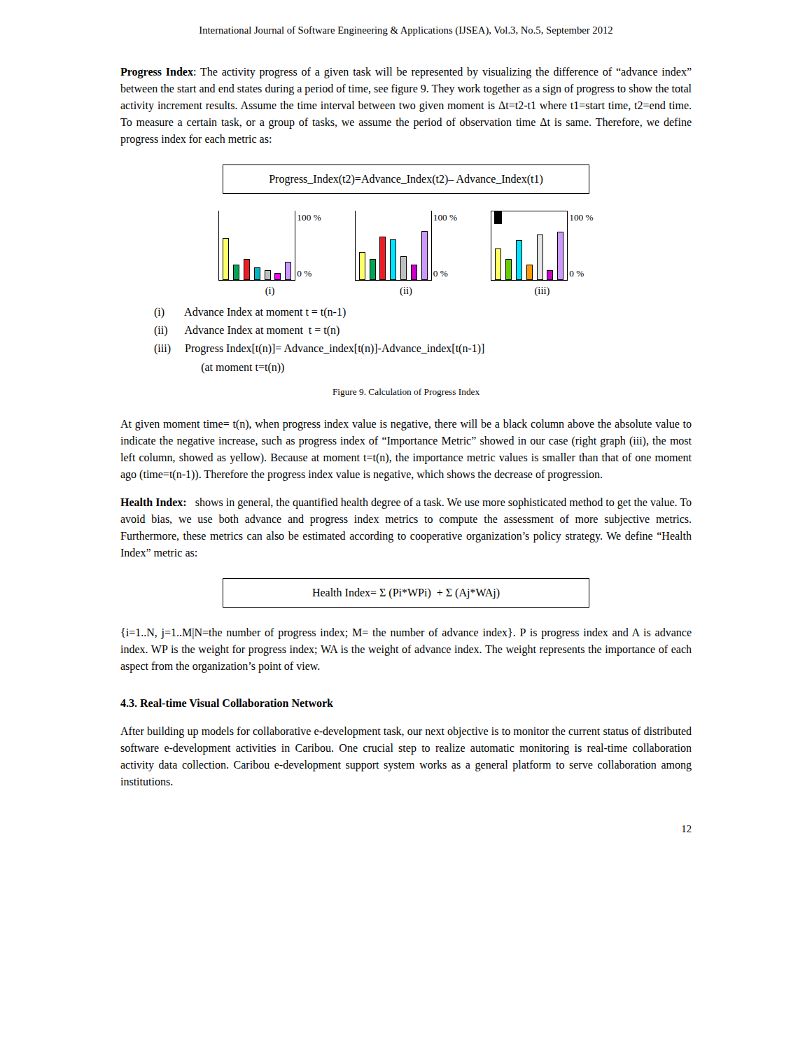International Journal of Software Engineering & Applications (IJSEA), Vol.3, No.5, September 2012
Progress Index: The activity progress of a given task will be represented by visualizing the difference of “advance index” between the start and end states during a period of time, see figure 9. They work together as a sign of progress to show the total activity increment results. Assume the time interval between two given moment is Δt=t2-t1 where t1=start time, t2=end time. To measure a certain task, or a group of tasks, we assume the period of observation time Δt is same. Therefore, we define progress index for each metric as:
Progress_Index(t2)=Advance_Index(t2)– Advance_Index(t1)
100 % 0 %
(i)
100 % 0 %
(ii)
100 % 0 %
(iii)
(i) Advance Index at moment t = t(n-1)
(ii) Advance Index at moment t = t(n)
(iii) Progress Index[t(n)]= Advance_index[t(n)]-Advance_index[t(n-1)]
(at moment t=t(n))
Figure 9. Calculation of Progress Index
At given moment time= t(n), when progress index value is negative, there will be a black column above the absolute value to indicate the negative increase, such as progress index of “Importance Metric” showed in our case (right graph (iii), the most left column, showed as yellow). Because at moment t=t(n), the importance metric values is smaller than that of one moment ago (time=t(n-1)). Therefore the progress index value is negative, which shows the decrease of progression.
Health Index: shows in general, the quantified health degree of a task. We use more sophisticated method to get the value. To avoid bias, we use both advance and progress index metrics to compute the assessment of more subjective metrics. Furthermore, these metrics can also be estimated according to cooperative organization’s policy strategy. We define “Health Index” metric as:
Health Index= Σ (Pi*WPi) + Σ (Aj*WAj)
{i=1..N, j=1..M|N=the number of progress index; M= the number of advance index}. P is progress index and A is advance index. WP is the weight for progress index; WA is the weight of advance index. The weight represents the importance of each aspect from the organization’s point of view.
4.3. Real-time Visual Collaboration Network
After building up models for collaborative e-development task, our next objective is to monitor the current status of distributed software e-development activities in Caribou. One crucial step to realize automatic monitoring is real-time collaboration activity data collection. Caribou e-development support system works as a general platform to serve collaboration among institutions.
12